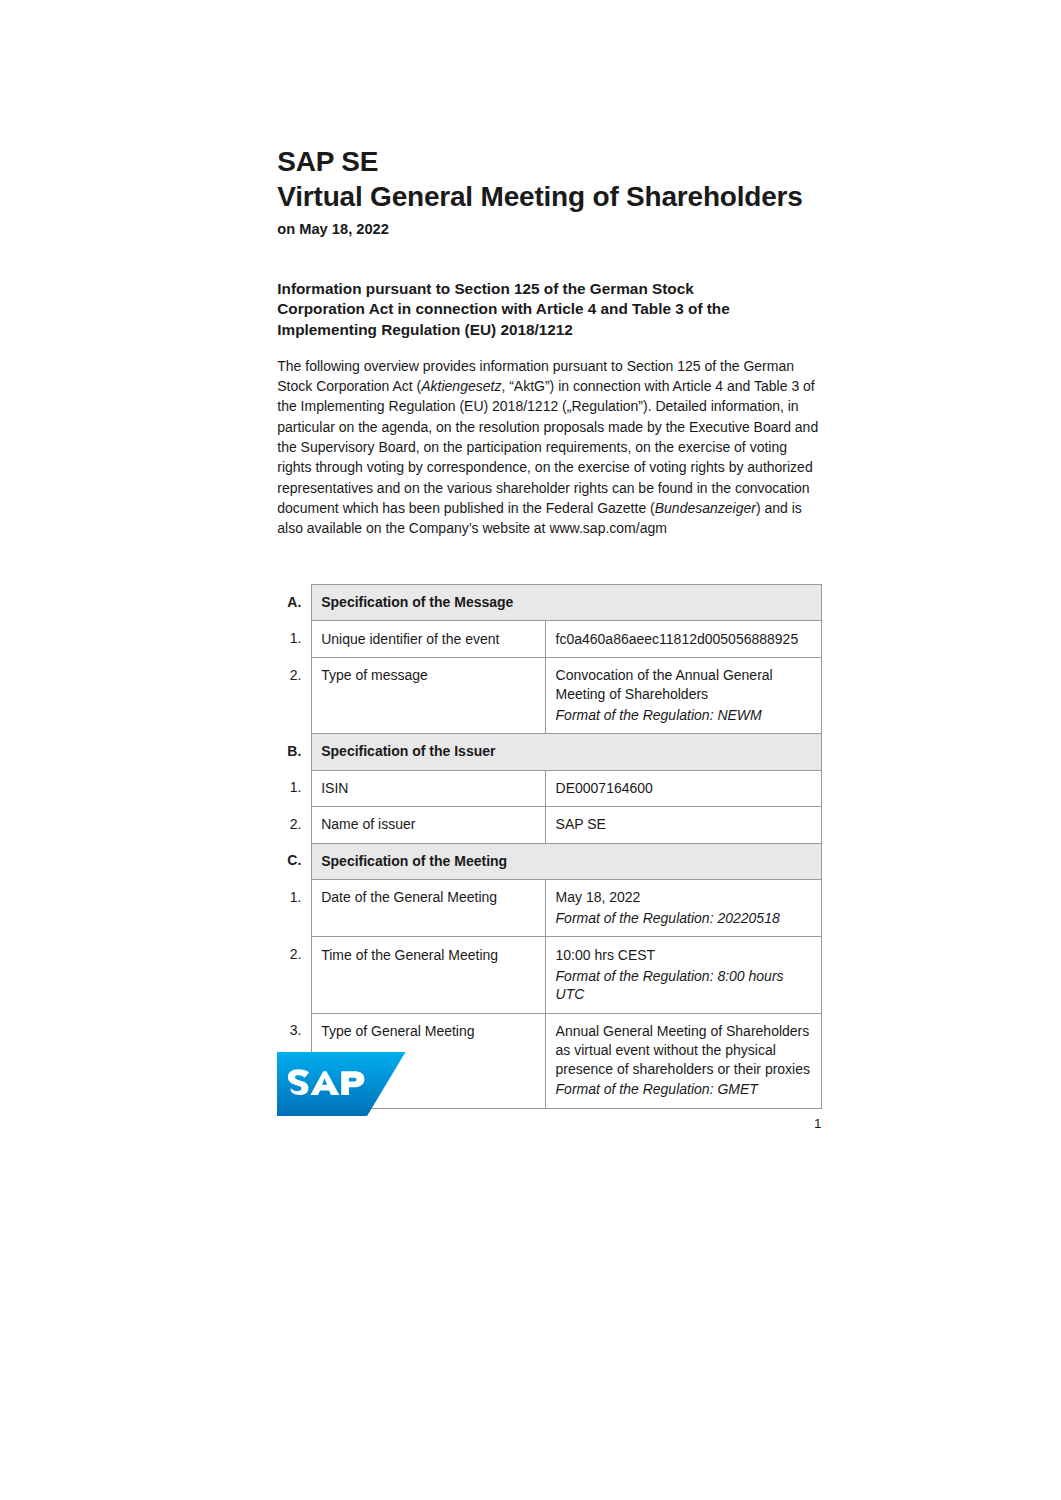SAP SE
Virtual General Meeting of Shareholders
on May 18, 2022
Information pursuant to Section 125 of the German Stock
Corporation Act in connection with Article 4 and Table 3 of the
Implementing Regulation (EU) 2018/1212
The following overview provides information pursuant to Section 125 of the German Stock Corporation Act (Aktiengesetz, “AktG”) in connection with Article 4 and Table 3 of the Implementing Regulation (EU) 2018/1212 („Regulation”). Detailed information, in particular on the agenda, on the resolution proposals made by the Executive Board and the Supervisory Board, on the participation requirements, on the exercise of voting rights through voting by correspondence, on the exercise of voting rights by authorized representatives and on the various shareholder rights can be found in the convocation document which has been published in the Federal Gazette (Bundes­anzeiger) and is also available on the Company’s website at www.sap.com/agm
| A. | Specification of the Message |
| 1. | Unique identifier of the event | fc0a460a86aeec11812d005056888925 |
| 2. | Type of message | Convocation of the Annual General Meeting of Shareholders Format of the Regulation: NEWM |
| B. | Specification of the Issuer |
| 1. | ISIN | DE0007164600 |
| 2. | Name of issuer | SAP SE |
| C. | Specification of the Meeting |
| 1. | Date of the General Meeting | May 18, 2022 Format of the Regulation: 20220518 |
| 2. | Time of the General Meeting | 10:00 hrs CEST Format of the Regulation: 8:00 hours UTC |
| 3. | Type of General Meeting | Annual General Meeting of Share­holders as virtual event without the physical presence of shareholders or their proxies Format of the Regulation: GMET |
1